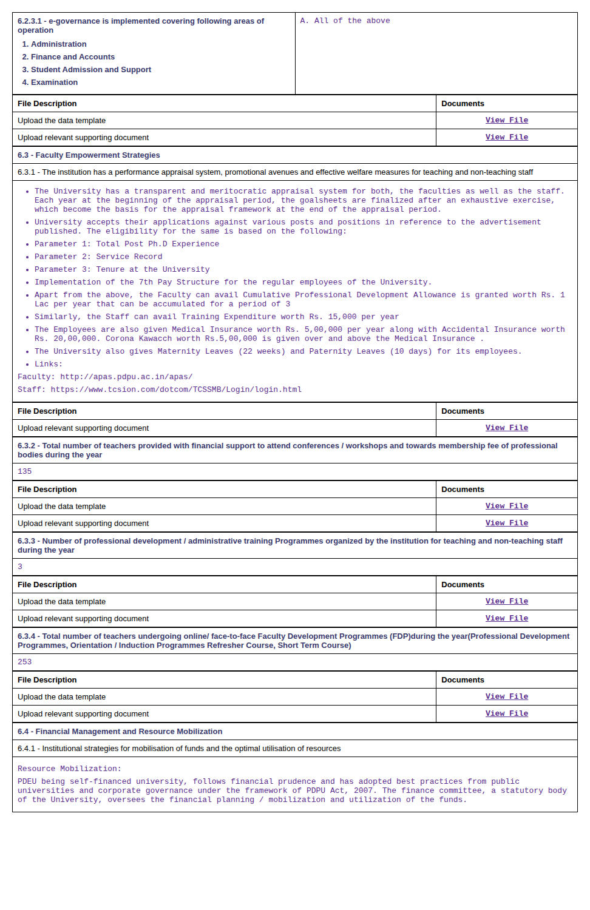| 6.2.3.1 - e-governance is implemented covering following areas of operation Administration Finance and Accounts Student Admission and Support Examination | A. All of the above |
| File Description | Documents |
| --- | --- |
| Upload the data template | View File |
| Upload relevant supporting document | View File |
| 6.3 - Faculty Empowerment Strategies |
| 6.3.1 - The institution has a performance appraisal system, promotional avenues and effective welfare measures for teaching and non-teaching staff |
| The University has a transparent and meritocratic appraisal system for both, the faculties as well as the staff. Each year at the beginning of the appraisal period, the goalsheets are finalized after an exhaustive exercise, which become the basis for the appraisal framework at the end of the appraisal period. University accepts their applications against various posts and positions in reference to the advertisement published. The eligibility for the same is based on the following: Parameter 1: Total Post Ph.D Experience Parameter 2: Service Record Parameter 3: Tenure at the University Implementation of the 7th Pay Structure for the regular employees of the University. Apart from the above, the Faculty can avail Cumulative Professional Development Allowance is granted worth Rs. 1 Lac per year that can be accumulated for a period of 3 Similarly, the Staff can avail Training Expenditure worth Rs. 15,000 per year The Employees are also given Medical Insurance worth Rs. 5,00,000 per year along with Accidental Insurance worth Rs. 20,00,000. Corona Kawacch worth Rs.5,00,000 is given over and above the Medical Insurance . The University also gives Maternity Leaves (22 weeks) and Paternity Leaves (10 days) for its employees. Links: Faculty: http://apas.pdpu.ac.in/apas/ Staff: https://www.tcsion.com/dotcom/TCSSMB/Login/login.html |
| File Description | Documents |
| --- | --- |
| Upload relevant supporting document | View File |
| 6.3.2 - Total number of teachers provided with financial support to attend conferences / workshops and towards membership fee of professional bodies during the year |
| 135 |
| File Description | Documents |
| --- | --- |
| Upload the data template | View File |
| Upload relevant supporting document | View File |
| 6.3.3 - Number of professional development / administrative training Programmes organized by the institution for teaching and non-teaching staff during the year |
| 3 |
| File Description | Documents |
| --- | --- |
| Upload the data template | View File |
| Upload relevant supporting document | View File |
| 6.3.4 - Total number of teachers undergoing online/ face-to-face Faculty Development Programmes (FDP)during the year(Professional Development Programmes, Orientation / Induction Programmes Refresher Course, Short Term Course) |
| 253 |
| File Description | Documents |
| --- | --- |
| Upload the data template | View File |
| Upload relevant supporting document | View File |
| 6.4 - Financial Management and Resource Mobilization |
| 6.4.1 - Institutional strategies for mobilisation of funds and the optimal utilisation of resources |
| Resource Mobilization: PDEU being self-financed university, follows financial prudence and has adopted best practices from public universities and corporate governance under the framework of PDPU Act, 2007. The finance committee, a statutory body of the University, oversees the financial planning / mobilization and utilization of the funds. |